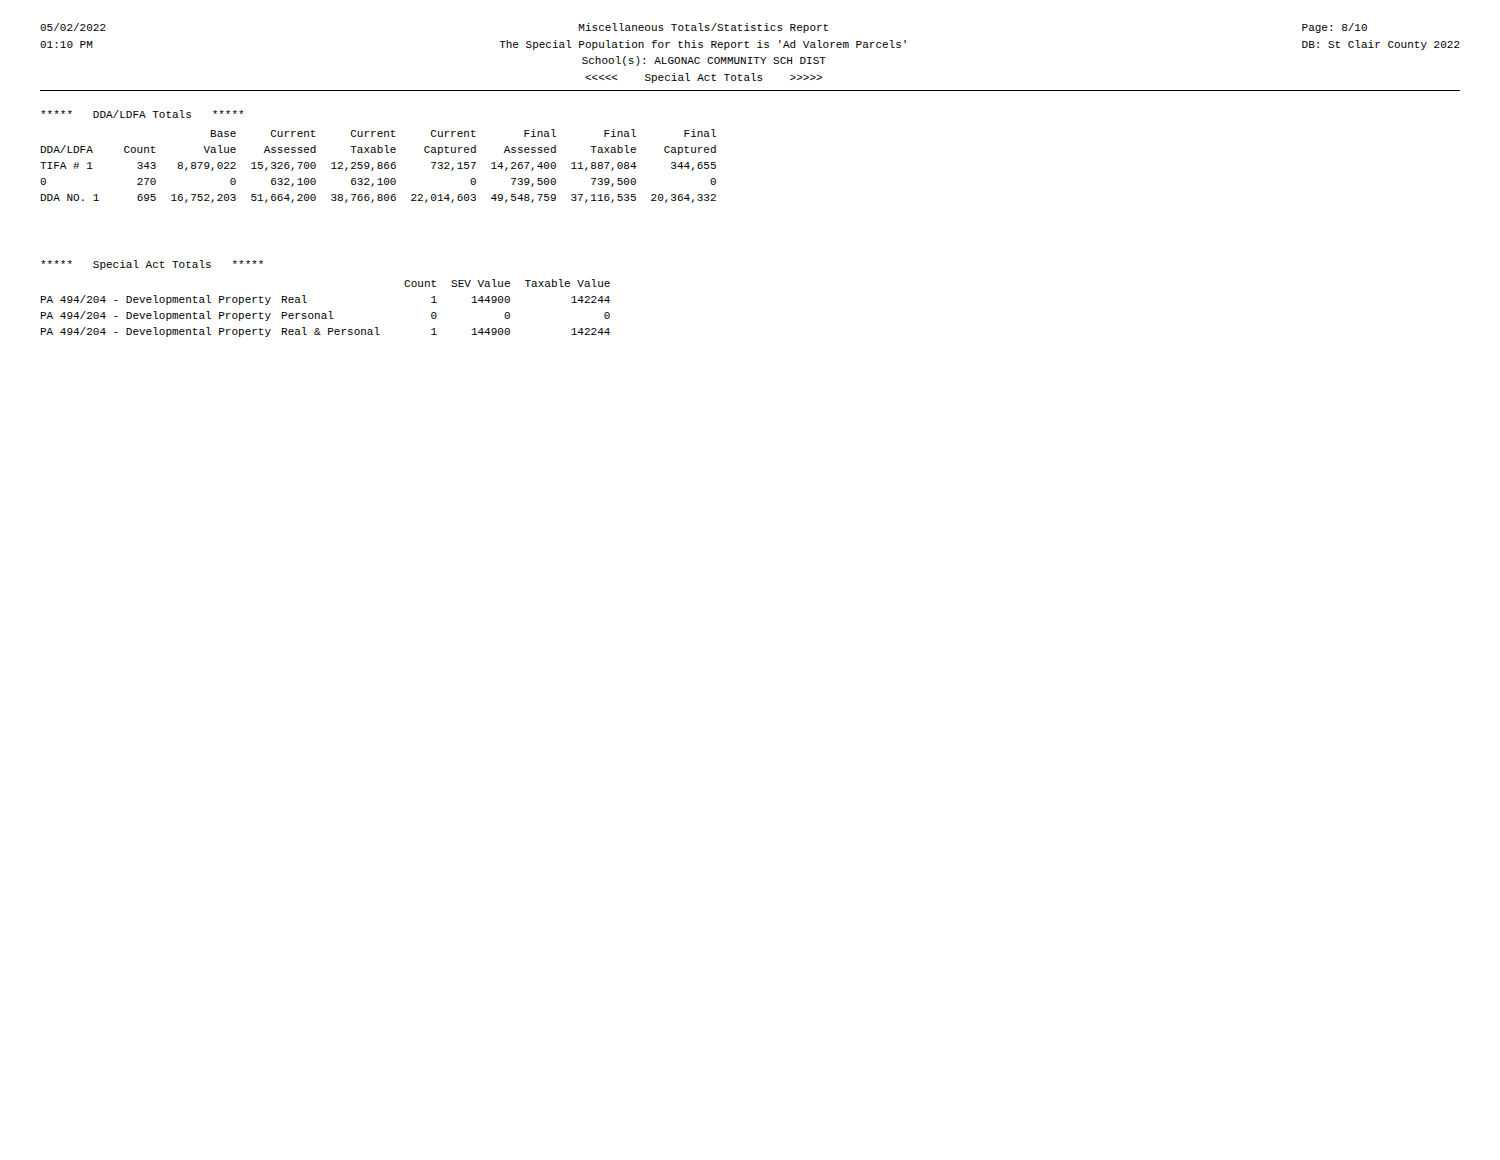05/02/2022 01:10 PM
Miscellaneous Totals/Statistics Report
The Special Population for this Report is 'Ad Valorem Parcels'
School(s): ALGONAC COMMUNITY SCH DIST
<<<<< Special Act Totals >>>>>
Page: 8/10 DB: St Clair County 2022
***** DDA/LDFA Totals *****
| | | Base | Current | Current | Current | Final | Final | Final |
| DDA/LDFA | Count | Value | Assessed | Taxable | Captured | Assessed | Taxable | Captured |
| TIFA # 1 | 343 | 8,879,022 | 15,326,700 | 12,259,866 | 732,157 | 14,267,400 | 11,887,084 | 344,655 |
| 0 | 270 | 0 | 632,100 | 632,100 | 0 | 739,500 | 739,500 | 0 |
| DDA NO. 1 | 695 | 16,752,203 | 51,664,200 | 38,766,806 | 22,014,603 | 49,548,759 | 37,116,535 | 20,364,332 |
***** Special Act Totals *****
| | | Count | SEV Value | Taxable Value |
| PA 494/204 - Developmental Property | Real | 1 | 144900 | 142244 |
| PA 494/204 - Developmental Property | Personal | 0 | 0 | 0 |
| PA 494/204 - Developmental Property | Real & Personal | 1 | 144900 | 142244 |